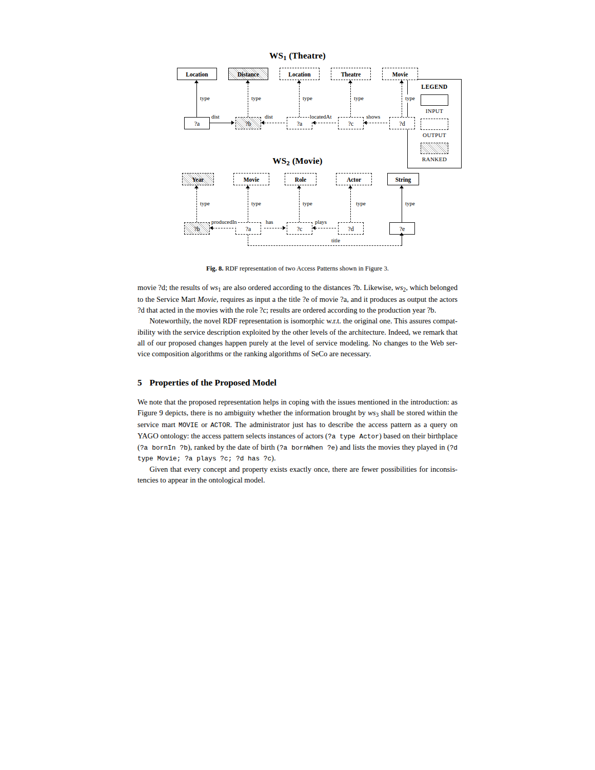LEGEND
INPUT
OUTPUT
RANKED
WS1 (Theatre)
Location
Distance
Location
Theatre
Movie
?a
?b
?a
?c
?d
type
type
type
type
type
dist
dist
locatedAt
shows
WS2 (Movie)
Year
Movie
Role
Actor
String
?b
?a
?c
?d
?e
type
type
type
type
type
producedIn
has
plays
title
Fig. 8. RDF representation of two Access Patterns shown in Figure 3.
movie ?d; the results of ws1 are also ordered according to the distances ?b. Likewise, ws2, which belonged to the Service Mart Movie, requires as input a the title ?e of movie ?a, and it produces as output the actors ?d that acted in the movies with the role ?c; results are ordered according to the production year ?b.
Noteworthily, the novel RDF representation is isomorphic w.r.t. the original one. This assures compatibility with the service description exploited by the other levels of the architecture. Indeed, we remark that all of our proposed changes happen purely at the level of service modeling. No changes to the Web service composition algorithms or the ranking algorithms of SeCo are necessary.
5 Properties of the Proposed Model
We note that the proposed representation helps in coping with the issues mentioned in the introduction: as Figure 9 depicts, there is no ambiguity whether the information brought by ws3 shall be stored within the service mart MOVIE or ACTOR. The administrator just has to describe the access pattern as a query on YAGO ontology: the access pattern selects instances of actors (?a type Actor) based on their birthplace (?a bornIn ?b), ranked by the date of birth (?a bornWhen ?e) and lists the movies they played in (?d type Movie; ?a plays ?c; ?d has ?c).
Given that every concept and property exists exactly once, there are fewer possibilities for inconsistencies to appear in the ontological model.